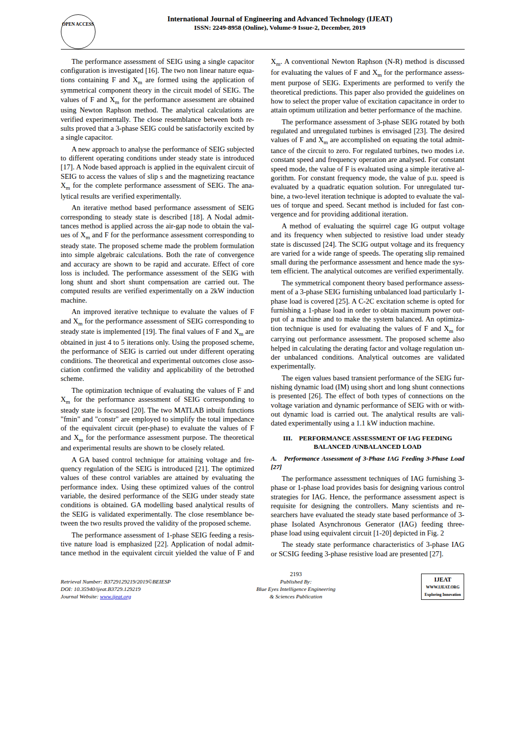OPEN ACCESS
International Journal of Engineering and Advanced Technology (IJEAT)
ISSN: 2249-8958 (Online), Volume-9 Issue-2, December, 2019
The performance assessment of SEIG using a single capacitor configuration is investigated [16]. The two non linear nature equations containing F and Xm are formed using the application of symmetrical component theory in the circuit model of SEIG. The values of F and Xm for the performance assessment are obtained using Newton Raphson method. The analytical calculations are verified experimentally. The close resemblance between both results proved that a 3-phase SEIG could be satisfactorily excited by a single capacitor.
A new approach to analyse the performance of SEIG subjected to different operating conditions under steady state is introduced [17]. A Node based approach is applied in the equivalent circuit of SEIG to access the values of slip s and the magnetizing reactance Xm for the complete performance assessment of SEIG. The analytical results are verified experimentally.
An iterative method based performance assessment of SEIG corresponding to steady state is described [18]. A Nodal admittances method is applied across the air-gap node to obtain the values of Xm and F for the performance assessment corresponding to steady state. The proposed scheme made the problem formulation into simple algebraic calculations. Both the rate of convergence and accuracy are shown to be rapid and accurate. Effect of core loss is included. The performance assessment of the SEIG with long shunt and short shunt compensation are carried out. The computed results are verified experimentally on a 2kW induction machine.
An improved iterative technique to evaluate the values of F and Xm for the performance assessment of SEIG corresponding to steady state is implemented [19]. The final values of F and Xm are obtained in just 4 to 5 iterations only. Using the proposed scheme, the performance of SEIG is carried out under different operating conditions. The theoretical and experimental outcomes close association confirmed the validity and applicability of the betrothed scheme.
The optimization technique of evaluating the values of F and Xm for the performance assessment of SEIG corresponding to steady state is focussed [20]. The two MATLAB inbuilt functions "fmin" and "constr" are employed to simplify the total impedance of the equivalent circuit (per-phase) to evaluate the values of F and Xm for the performance assessment purpose. The theoretical and experimental results are shown to be closely related.
A GA based control technique for attaining voltage and frequency regulation of the SEIG is introduced [21]. The optimized values of these control variables are attained by evaluating the performance index. Using these optimized values of the control variable, the desired performance of the SEIG under steady state conditions is obtained. GA modelling based analytical results of the SEIG is validated experimentally. The close resemblance between the two results proved the validity of the proposed scheme.
The performance assessment of 1-phase SEIG feeding a resistive nature load is emphasized [22]. Application of nodal admittance method in the equivalent circuit yielded the value of F and Xm. A conventional Newton Raphson (N-R) method is discussed for evaluating the values of F and Xm for the performance assessment purpose of SEIG. Experiments are performed to verify the theoretical predictions. This paper also provided the guidelines on how to select the proper value of excitation capacitance in order to attain optimum utilization and better performance of the machine.
The performance assessment of 3-phase SEIG rotated by both regulated and unregulated turbines is envisaged [23]. The desired values of F and Xm are accomplished on equating the total admittance of the circuit to zero. For regulated turbines, two modes i.e. constant speed and frequency operation are analysed. For constant speed mode, the value of F is evaluated using a simple iterative algorithm. For constant frequency mode, the value of p.u. speed is evaluated by a quadratic equation solution. For unregulated turbine, a two-level iteration technique is adopted to evaluate the values of torque and speed. Secant method is included for fast convergence and for providing additional iteration.
A method of evaluating the squirrel cage IG output voltage and its frequency when subjected to resistive load under steady state is discussed [24]. The SCIG output voltage and its frequency are varied for a wide range of speeds. The operating slip remained small during the performance assessment and hence made the system efficient. The analytical outcomes are verified experimentally.
The symmetrical component theory based performance assessment of a 3-phase SEIG furnishing unbalanced load particularly 1-phase load is covered [25]. A C-2C excitation scheme is opted for furnishing a 1-phase load in order to obtain maximum power output of a machine and to make the system balanced. An optimization technique is used for evaluating the values of F and Xm for carrying out performance assessment. The proposed scheme also helped in calculating the derating factor and voltage regulation under unbalanced conditions. Analytical outcomes are validated experimentally.
The eigen values based transient performance of the SEIG furnishing dynamic load (IM) using short and long shunt connections is presented [26]. The effect of both types of connections on the voltage variation and dynamic performance of SEIG with or without dynamic load is carried out. The analytical results are validated experimentally using a 1.1 kW induction machine.
III. Performance Assessment of IAG Feeding Balanced /Unbalanced Load
A. Performance Assessment of 3-Phase IAG Feeding 3-Phase Load [27]
The performance assessment techniques of IAG furnishing 3-phase or 1-phase load provides basis for designing various control strategies for IAG. Hence, the performance assessment aspect is requisite for designing the controllers. Many scientists and researchers have evaluated the steady state based performance of 3-phase Isolated Asynchronous Generator (IAG) feeding three-phase load using equivalent circuit [1-20] depicted in Fig. 2
The steady state performance characteristics of 3-phase IAG or SCSIG feeding 3-phase resistive load are presented [27].
Retrieval Number: B3729129219/2019©BEIESP
DOI: 10.35940/ijeat.B3729.129219
Journal Website: www.ijeat.org
2193
Published By:
Blue Eyes Intelligence Engineering
& Sciences Publication
IJEAT
WWW.IJEAT.ORG
Exploring Innovation